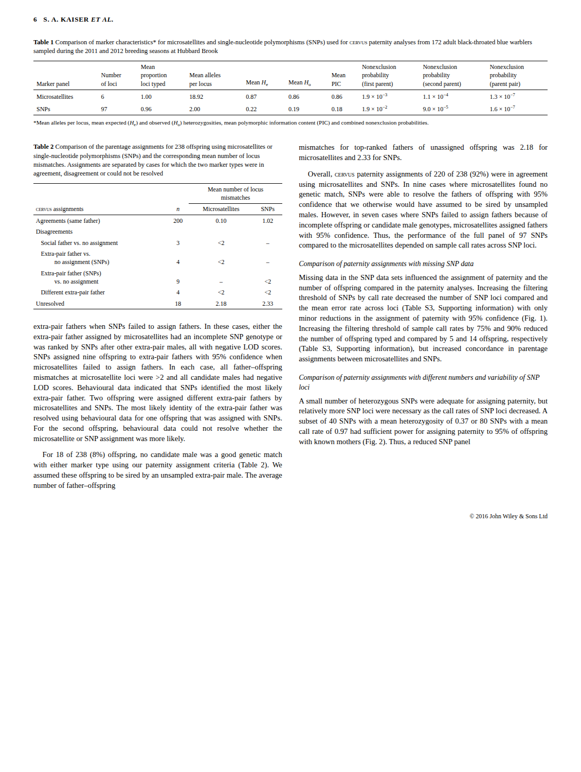6 S. A. KAISER ET AL.
Table 1 Comparison of marker characteristics* for microsatellites and single-nucleotide polymorphisms (SNPs) used for cervus paternity analyses from 172 adult black-throated blue warblers sampled during the 2011 and 2012 breeding seasons at Hubbard Brook
| Marker panel | Number of loci | Mean proportion loci typed | Mean alleles per locus | Mean H e | Mean H o | Mean PIC | Nonexclusion probability (first parent) | Nonexclusion probability (second parent) | Nonexclusion probability (parent pair) |
| --- | --- | --- | --- | --- | --- | --- | --- | --- | --- |
| Microsatellites | 6 | 1.00 | 18.92 | 0.87 | 0.86 | 0.86 | 1.9 × 10 −3 | 1.1 × 10 −4 | 1.3 × 10 −7 |
| SNPs | 97 | 0.96 | 2.00 | 0.22 | 0.19 | 0.18 | 1.9 × 10 −2 | 9.0 × 10 −5 | 1.6 × 10 −7 |
*Mean alleles per locus, mean expected (He) and observed (Ho) heterozygosities, mean polymorphic information content (PIC) and combined nonexclusion probabilities.
Table 2 Comparison of the parentage assignments for 238 offspring using microsatellites or single-nucleotide polymorphisms (SNPs) and the corresponding mean number of locus mismatches. Assignments are separated by cases for which the two marker types were in agreement, disagreement or could not be resolved
| | | Mean number of locus mismatches |
| --- | --- | --- |
| cervus assignments | n | Microsatellites | SNPs |
| Agreements (same father) | 200 | 0.10 | 1.02 |
| Disagreements | | | |
| Social father vs. no assignment | 3 | <2 | – |
| Extra-pair father vs. no assignment (SNPs) | 4 | <2 | – |
| Extra-pair father (SNPs) vs. no assignment | 9 | – | <2 |
| Different extra-pair father | 4 | <2 | <2 |
| Unresolved | 18 | 2.18 | 2.33 |
extra-pair fathers when SNPs failed to assign fathers. In these cases, either the extra-pair father assigned by microsatellites had an incomplete SNP genotype or was ranked by SNPs after other extra-pair males, all with negative LOD scores. SNPs assigned nine offspring to extra-pair fathers with 95% confidence when microsatellites failed to assign fathers. In each case, all father–offspring mismatches at microsatellite loci were >2 and all candidate males had negative LOD scores. Behavioural data indicated that SNPs identified the most likely extra-pair father. Two offspring were assigned different extra-pair fathers by microsatellites and SNPs. The most likely identity of the extra-pair father was resolved using behavioural data for one offspring that was assigned with SNPs. For the second offspring, behavioural data could not resolve whether the microsatellite or SNP assignment was more likely.
For 18 of 238 (8%) offspring, no candidate male was a good genetic match with either marker type using our paternity assignment criteria (Table 2). We assumed these offspring to be sired by an unsampled extra-pair male. The average number of father–offspring
mismatches for top-ranked fathers of unassigned offspring was 2.18 for microsatellites and 2.33 for SNPs.
Overall, cervus paternity assignments of 220 of 238 (92%) were in agreement using microsatellites and SNPs. In nine cases where microsatellites found no genetic match, SNPs were able to resolve the fathers of offspring with 95% confidence that we otherwise would have assumed to be sired by unsampled males. However, in seven cases where SNPs failed to assign fathers because of incomplete offspring or candidate male genotypes, microsatellites assigned fathers with 95% confidence. Thus, the performance of the full panel of 97 SNPs compared to the microsatellites depended on sample call rates across SNP loci.
Comparison of paternity assignments with missing SNP data
Missing data in the SNP data sets influenced the assignment of paternity and the number of offspring compared in the paternity analyses. Increasing the filtering threshold of SNPs by call rate decreased the number of SNP loci compared and the mean error rate across loci (Table S3, Supporting information) with only minor reductions in the assignment of paternity with 95% confidence (Fig. 1). Increasing the filtering threshold of sample call rates by 75% and 90% reduced the number of offspring typed and compared by 5 and 14 offspring, respectively (Table S3, Supporting information), but increased concordance in parentage assignments between microsatellites and SNPs.
Comparison of paternity assignments with different numbers and variability of SNP loci
A small number of heterozygous SNPs were adequate for assigning paternity, but relatively more SNP loci were necessary as the call rates of SNP loci decreased. A subset of 40 SNPs with a mean heterozygosity of 0.37 or 80 SNPs with a mean call rate of 0.97 had sufficient power for assigning paternity to 95% of offspring with known mothers (Fig. 2). Thus, a reduced SNP panel
© 2016 John Wiley & Sons Ltd